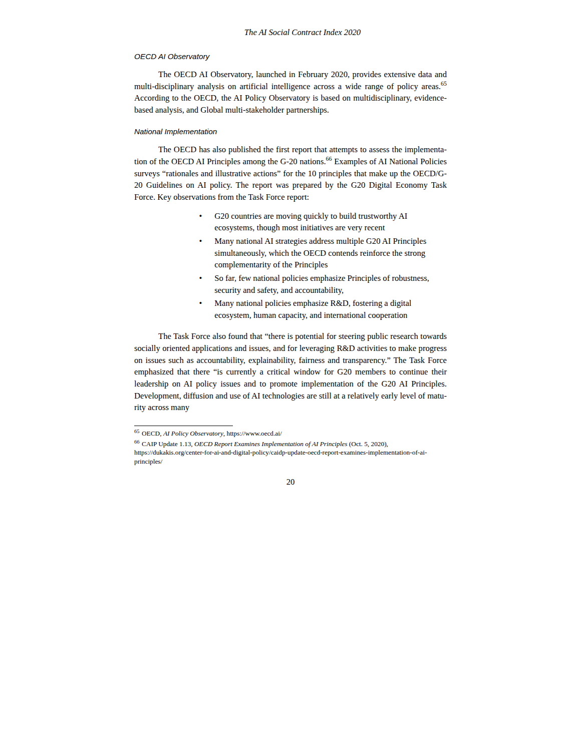The AI Social Contract Index 2020
OECD AI Observatory
The OECD AI Observatory, launched in February 2020, provides extensive data and multi-disciplinary analysis on artificial intelligence across a wide range of policy areas.65 According to the OECD, the AI Policy Observatory is based on multidisciplinary, evidence-based analysis, and Global multi-stakeholder partnerships.
National Implementation
The OECD has also published the first report that attempts to assess the implementation of the OECD AI Principles among the G-20 nations.66 Examples of AI National Policies surveys “rationales and illustrative actions” for the 10 principles that make up the OECD/G-20 Guidelines on AI policy. The report was prepared by the G20 Digital Economy Task Force. Key observations from the Task Force report:
G20 countries are moving quickly to build trustworthy AI ecosystems, though most initiatives are very recent
Many national AI strategies address multiple G20 AI Principles simultaneously, which the OECD contends reinforce the strong complementarity of the Principles
So far, few national policies emphasize Principles of robustness, security and safety, and accountability,
Many national policies emphasize R&D, fostering a digital ecosystem, human capacity, and international cooperation
The Task Force also found that “there is potential for steering public research towards socially oriented applications and issues, and for leveraging R&D activities to make progress on issues such as accountability, explainability, fairness and transparency.” The Task Force emphasized that there “is currently a critical window for G20 members to continue their leadership on AI policy issues and to promote implementation of the G20 AI Principles. Development, diffusion and use of AI technologies are still at a relatively early level of maturity across many
65 OECD, AI Policy Observatory, https://www.oecd.ai/
66 CAIP Update 1.13, OECD Report Examines Implementation of AI Principles (Oct. 5, 2020), https://dukakis.org/center-for-ai-and-digital-policy/caidp-update-oecd-report-examines-implementation-of-ai-principles/
20